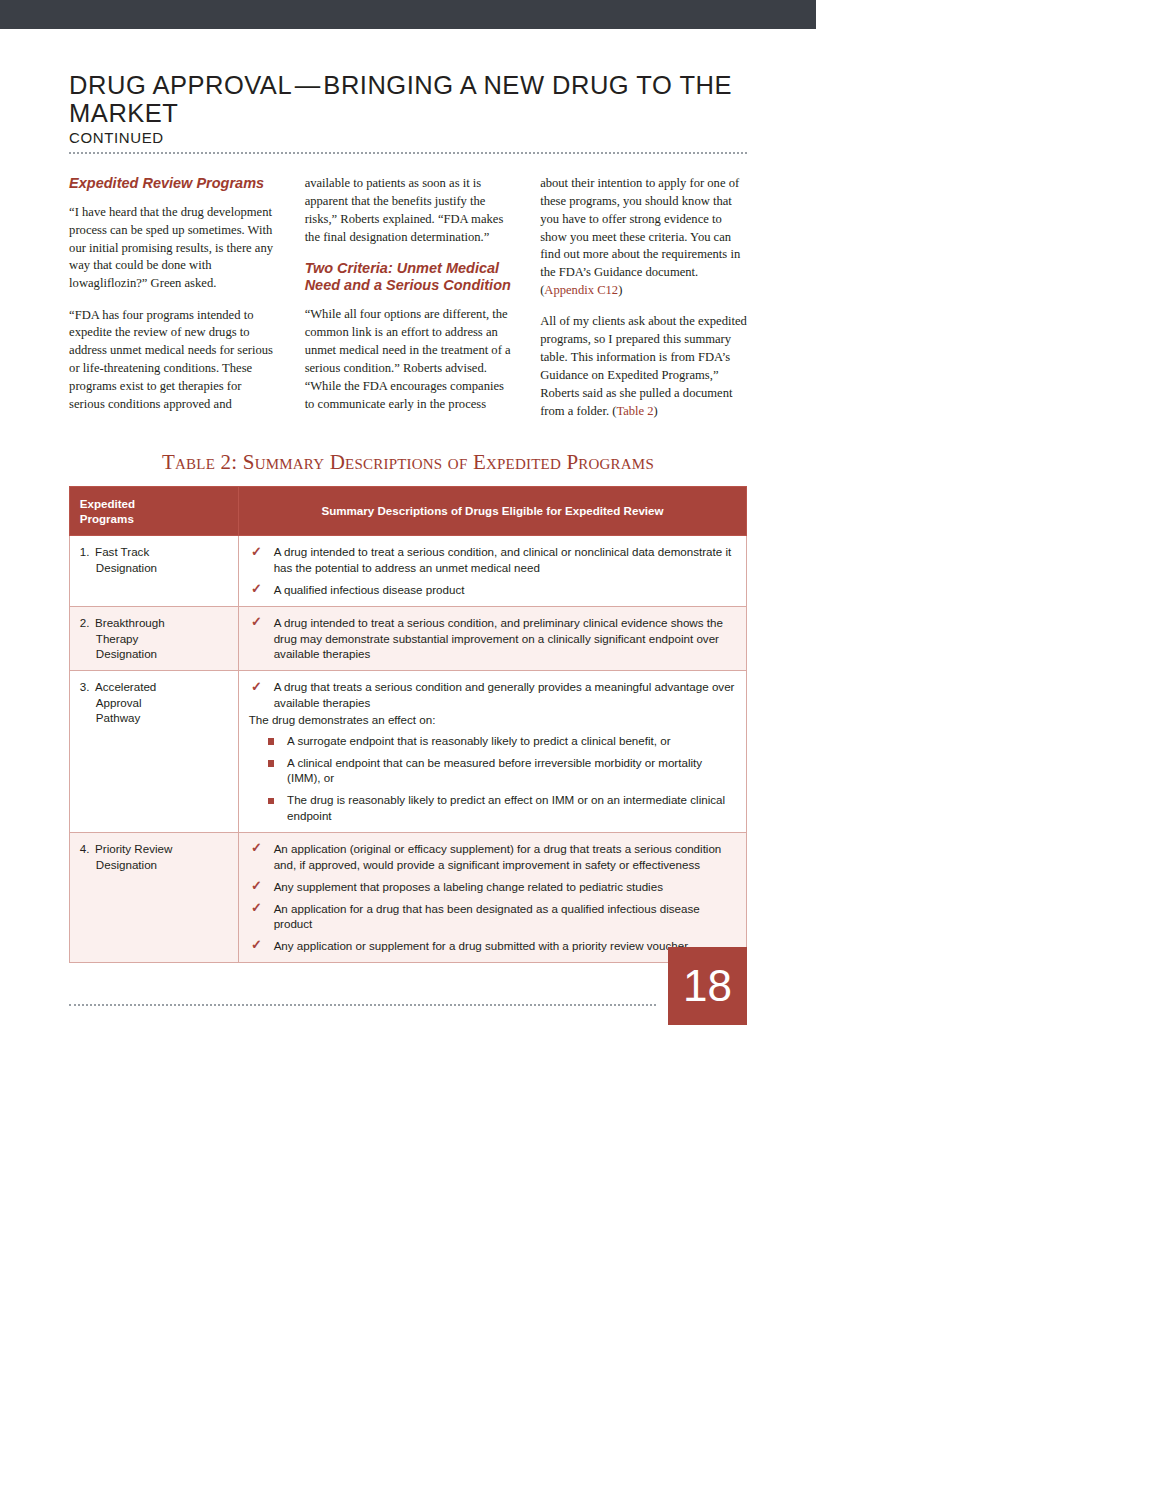Drug Approval — Bringing a New Drug to the Market
Continued
Expedited Review Programs
“I have heard that the drug development process can be sped up sometimes. With our initial promising results, is there any way that could be done with lowagliflozin?” Green asked.
“FDA has four programs intended to expedite the review of new drugs to address unmet medical needs for serious or life-threatening conditions. These programs exist to get therapies for serious conditions approved and available to patients as soon as it is apparent that the benefits justify the risks,” Roberts explained. “FDA makes the final designation determination.”
Two Criteria: Unmet Medical Need and a Serious Condition
“While all four options are different, the common link is an effort to address an unmet medical need in the treatment of a serious condition.” Roberts advised. “While the FDA encourages companies to communicate early in the process about their intention to apply for one of these programs, you should know that you have to offer strong evidence to show you meet these criteria. You can find out more about the requirements in the FDA’s Guidance document. (Appendix C12)
All of my clients ask about the expedited programs, so I prepared this summary table. This information is from FDA’s Guidance on Expedited Programs,” Roberts said as she pulled a document from a folder. (Table 2)
Table 2: Summary Descriptions of Expedited Programs
| Expedited Programs | Summary Descriptions of Drugs Eligible for Expedited Review |
| --- | --- |
| 1. Fast Track Designation | A drug intended to treat a serious condition, and clinical or nonclinical data demonstrate it has the potential to address an unmet medical need A qualified infectious disease product |
| 2. Breakthrough Therapy Designation | A drug intended to treat a serious condition, and preliminary clinical evidence shows the drug may demonstrate substantial improvement on a clinically significant endpoint over available therapies |
| 3. Accelerated Approval Pathway | A drug that treats a serious condition and generally provides a meaningful advantage over available therapies The drug demonstrates an effect on: A surrogate endpoint that is reasonably likely to predict a clinical benefit, or A clinical endpoint that can be measured before irreversible morbidity or mortality (IMM), or The drug is reasonably likely to predict an effect on IMM or on an intermediate clinical endpoint |
| 4. Priority Review Designation | An application (original or efficacy supplement) for a drug that treats a serious condition and, if approved, would provide a significant improvement in safety or effectiveness Any supplement that proposes a labeling change related to pediatric studies An application for a drug that has been designated as a qualified infectious disease product Any application or supplement for a drug submitted with a priority review voucher |
18